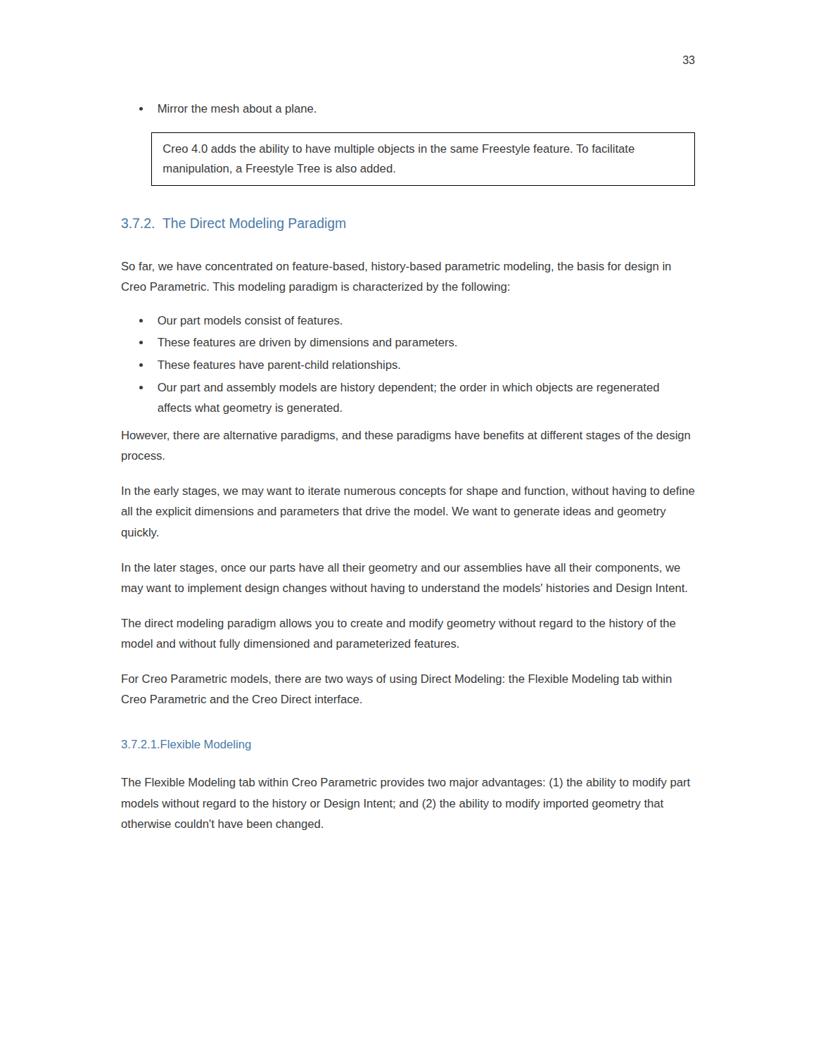33
Mirror the mesh about a plane.
Creo 4.0 adds the ability to have multiple objects in the same Freestyle feature. To facilitate manipulation, a Freestyle Tree is also added.
3.7.2. The Direct Modeling Paradigm
So far, we have concentrated on feature-based, history-based parametric modeling, the basis for design in Creo Parametric. This modeling paradigm is characterized by the following:
Our part models consist of features.
These features are driven by dimensions and parameters.
These features have parent-child relationships.
Our part and assembly models are history dependent; the order in which objects are regenerated affects what geometry is generated.
However, there are alternative paradigms, and these paradigms have benefits at different stages of the design process.
In the early stages, we may want to iterate numerous concepts for shape and function, without having to define all the explicit dimensions and parameters that drive the model. We want to generate ideas and geometry quickly.
In the later stages, once our parts have all their geometry and our assemblies have all their components, we may want to implement design changes without having to understand the models' histories and Design Intent.
The direct modeling paradigm allows you to create and modify geometry without regard to the history of the model and without fully dimensioned and parameterized features.
For Creo Parametric models, there are two ways of using Direct Modeling: the Flexible Modeling tab within Creo Parametric and the Creo Direct interface.
3.7.2.1.Flexible Modeling
The Flexible Modeling tab within Creo Parametric provides two major advantages: (1) the ability to modify part models without regard to the history or Design Intent; and (2) the ability to modify imported geometry that otherwise couldn't have been changed.